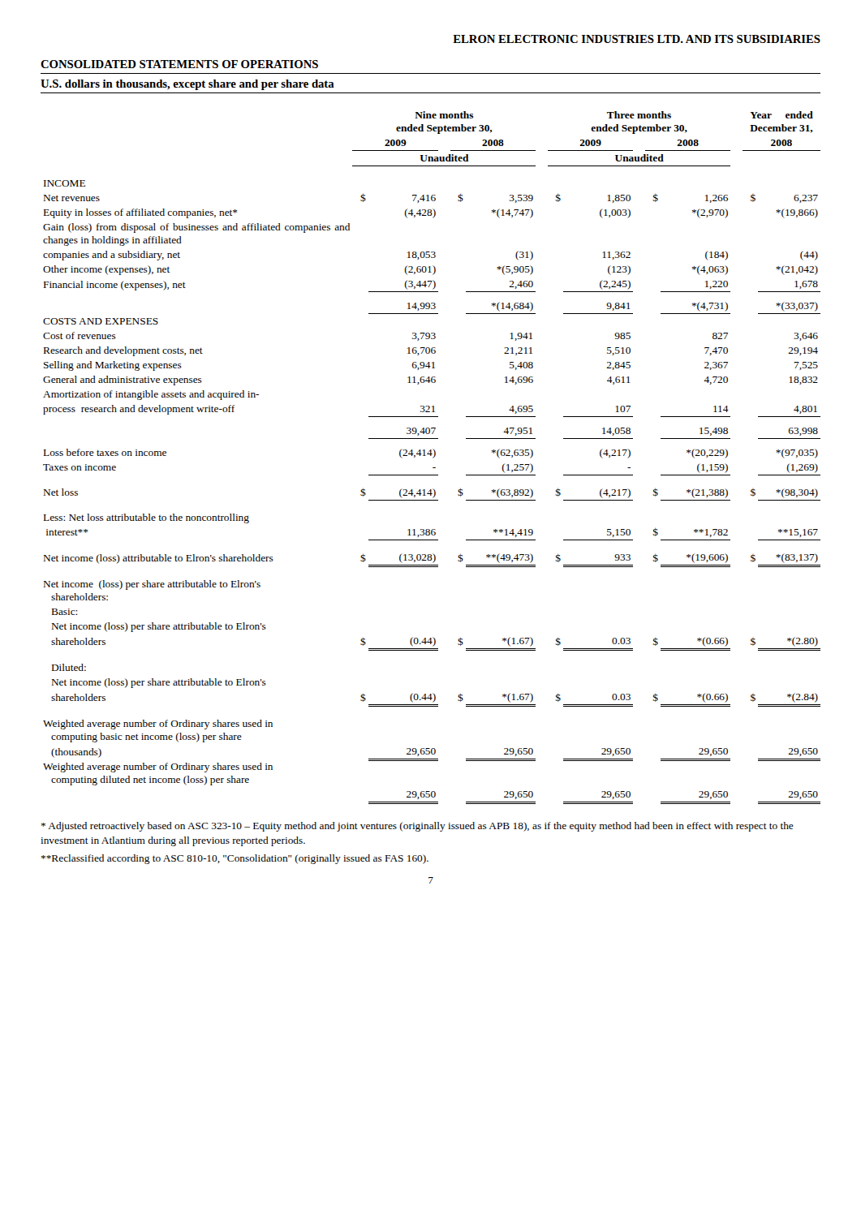ELRON ELECTRONIC INDUSTRIES LTD. AND ITS SUBSIDIARIES
CONSOLIDATED STATEMENTS OF OPERATIONS
U.S. dollars in thousands, except share and per share data
| | Nine months ended September 30, | | Three months ended September 30, | | Year ended December 31, |
| | 2009 | | 2008 | | 2009 | | 2008 | | 2008 |
| | Unaudited | | Unaudited | | |
| INCOME | |
| Net revenues | $ | 7,416 | | $ | 3,539 | | $ | 1,850 | | $ | 1,266 | | $ | 6,237 |
| Equity in losses of affiliated companies, net* | | (4,428) | | | *(14,747) | | | (1,003) | | | *(2,970) | | | *(19,866) |
| Gain (loss) from disposal of businesses and affiliated companies and changes in holdings in affiliated | |
| companies and a subsidiary, net | | 18,053 | | | (31) | | | 11,362 | | | (184) | | | (44) |
| Other income (expenses), net | | (2,601) | | | *(5,905) | | | (123) | | | *(4,063) | | | *(21,042) |
| Financial income (expenses), net | | (3,447) | | | 2,460 | | | (2,245) | | | 1,220 | | | 1,678 |
| | | 14,993 | | | *(14,684) | | | 9,841 | | | *(4,731) | | | *(33,037) |
| COSTS AND EXPENSES | |
| Cost of revenues | | 3,793 | | | 1,941 | | | 985 | | | 827 | | | 3,646 |
| Research and development costs, net | | 16,706 | | | 21,211 | | | 5,510 | | | 7,470 | | | 29,194 |
| Selling and Marketing expenses | | 6,941 | | | 5,408 | | | 2,845 | | | 2,367 | | | 7,525 |
| General and administrative expenses | | 11,646 | | | 14,696 | | | 4,611 | | | 4,720 | | | 18,832 |
| Amortization of intangible assets and acquired in- | |
| process research and development write-off | | 321 | | | 4,695 | | | 107 | | | 114 | | | 4,801 |
| | | 39,407 | | | 47,951 | | | 14,058 | | | 15,498 | | | 63,998 |
| Loss before taxes on income | | (24,414) | | | *(62,635) | | | (4,217) | | | *(20,229) | | | *(97,035) |
| Taxes on income | | - | | | (1,257) | | | - | | | (1,159) | | | (1,269) |
| Net loss | $ | (24,414) | | $ | *(63,892) | | $ | (4,217) | | $ | *(21,388) | | $ | *(98,304) |
| Less: Net loss attributable to the noncontrolling | |
| interest** | | 11,386 | | | **14,419 | | | 5,150 | | $ | **1,782 | | | **15,167 |
| Net income (loss) attributable to Elron's shareholders | $ | (13,028) | | $ | **(49,473) | | $ | 933 | | $ | *(19,606) | | $ | *(83,137) |
| Net income (loss) per share attributable to Elron's shareholders: | |
| Basic: | |
| Net income (loss) per share attributable to Elron's | |
| shareholders | $ | (0.44) | | $ | *(1.67) | | $ | 0.03 | | $ | *(0.66) | | $ | *(2.80) |
| Diluted: | |
| Net income (loss) per share attributable to Elron's | |
| shareholders | $ | (0.44) | | $ | *(1.67) | | $ | 0.03 | | $ | *(0.66) | | $ | *(2.84) |
| Weighted average number of Ordinary shares used in computing basic net income (loss) per share | |
| (thousands) | | 29,650 | | | 29,650 | | | 29,650 | | | 29,650 | | | 29,650 |
| Weighted average number of Ordinary shares used in computing diluted net income (loss) per share | |
| | | 29,650 | | | 29,650 | | | 29,650 | | | 29,650 | | | 29,650 |
* Adjusted retroactively based on ASC 323-10 – Equity method and joint ventures (originally issued as APB 18), as if the equity method had been in effect with respect to the investment in Atlantium during all previous reported periods.
**Reclassified according to ASC 810-10, "Consolidation" (originally issued as FAS 160).
7